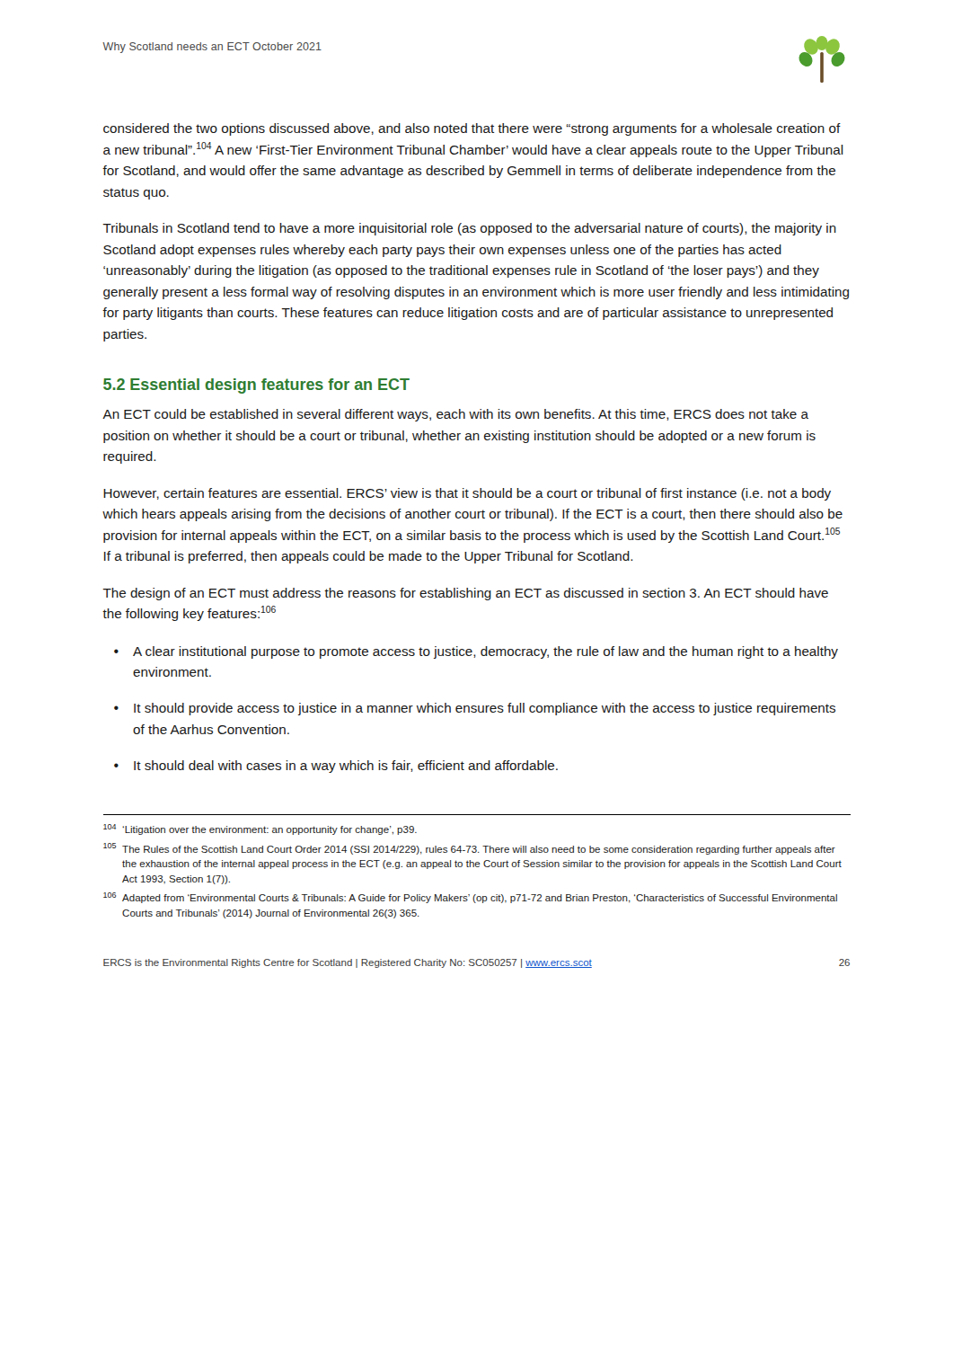Why Scotland needs an ECT October 2021
considered the two options discussed above, and also noted that there were “strong arguments for a wholesale creation of a new tribunal”.104 A new ‘First-Tier Environment Tribunal Chamber’ would have a clear appeals route to the Upper Tribunal for Scotland, and would offer the same advantage as described by Gemmell in terms of deliberate independence from the status quo.
Tribunals in Scotland tend to have a more inquisitorial role (as opposed to the adversarial nature of courts), the majority in Scotland adopt expenses rules whereby each party pays their own expenses unless one of the parties has acted ‘unreasonably’ during the litigation (as opposed to the traditional expenses rule in Scotland of ‘the loser pays’) and they generally present a less formal way of resolving disputes in an environment which is more user friendly and less intimidating for party litigants than courts. These features can reduce litigation costs and are of particular assistance to unrepresented parties.
5.2 Essential design features for an ECT
An ECT could be established in several different ways, each with its own benefits. At this time, ERCS does not take a position on whether it should be a court or tribunal, whether an existing institution should be adopted or a new forum is required.
However, certain features are essential. ERCS’ view is that it should be a court or tribunal of first instance (i.e. not a body which hears appeals arising from the decisions of another court or tribunal). If the ECT is a court, then there should also be provision for internal appeals within the ECT, on a similar basis to the process which is used by the Scottish Land Court.105 If a tribunal is preferred, then appeals could be made to the Upper Tribunal for Scotland.
The design of an ECT must address the reasons for establishing an ECT as discussed in section 3. An ECT should have the following key features:106
A clear institutional purpose to promote access to justice, democracy, the rule of law and the human right to a healthy environment.
It should provide access to justice in a manner which ensures full compliance with the access to justice requirements of the Aarhus Convention.
It should deal with cases in a way which is fair, efficient and affordable.
104‘Litigation over the environment: an opportunity for change’, p39.
105 The Rules of the Scottish Land Court Order 2014 (SSI 2014/229), rules 64-73. There will also need to be some consideration regarding further appeals after the exhaustion of the internal appeal process in the ECT (e.g. an appeal to the Court of Session similar to the provision for appeals in the Scottish Land Court Act 1993, Section 1(7)).
106 Adapted from ‘Environmental Courts & Tribunals: A Guide for Policy Makers’ (op cit), p71-72 and Brian Preston, ‘Characteristics of Successful Environmental Courts and Tribunals’ (2014) Journal of Environmental 26(3) 365.
ERCS is the Environmental Rights Centre for Scotland | Registered Charity No: SC050257 | www.ercs.scot
26